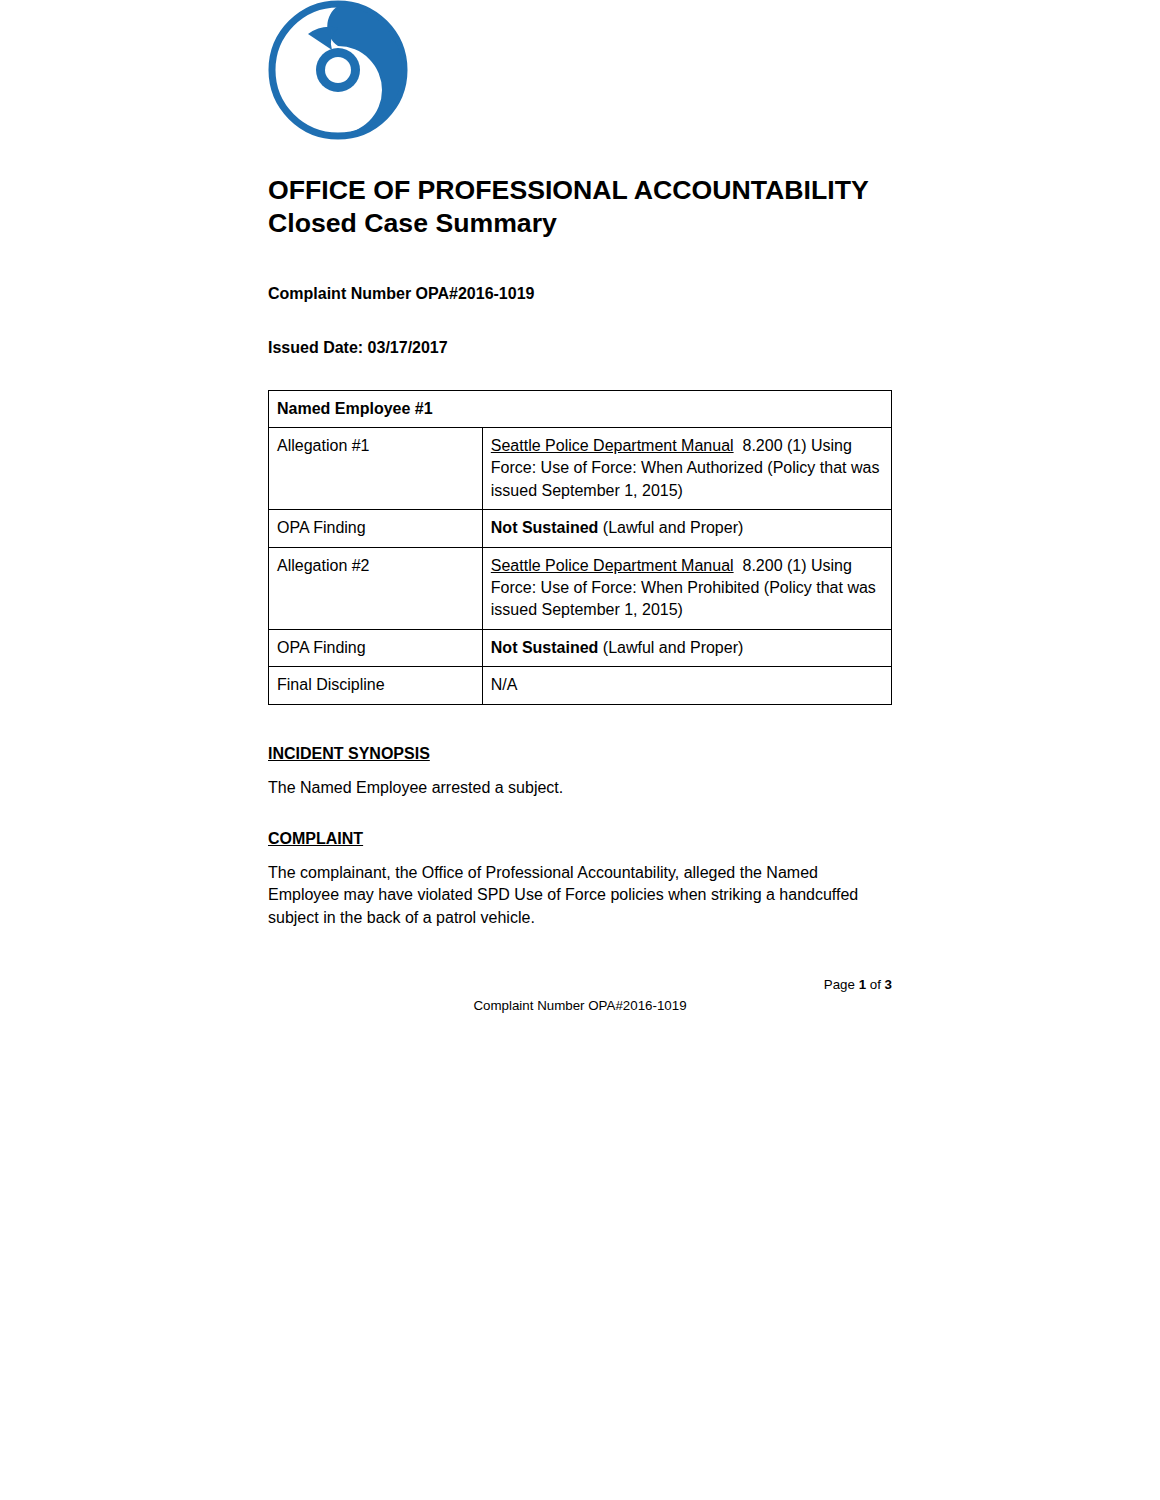OFFICE OF PROFESSIONAL ACCOUNTABILITY
Closed Case Summary
Complaint Number OPA#2016-1019
Issued Date: 03/17/2017
| Named Employee #1 |
| --- |
| Allegation #1 | Seattle Police Department Manual 8.200 (1) Using Force: Use of Force: When Authorized (Policy that was issued September 1, 2015) |
| OPA Finding | Not Sustained (Lawful and Proper) |
| Allegation #2 | Seattle Police Department Manual 8.200 (1) Using Force: Use of Force: When Prohibited (Policy that was issued September 1, 2015) |
| OPA Finding | Not Sustained (Lawful and Proper) |
| Final Discipline | N/A |
INCIDENT SYNOPSIS
The Named Employee arrested a subject.
COMPLAINT
The complainant, the Office of Professional Accountability, alleged the Named Employee may have violated SPD Use of Force policies when striking a handcuffed subject in the back of a patrol vehicle.
Page 1 of 3
Complaint Number OPA#2016-1019